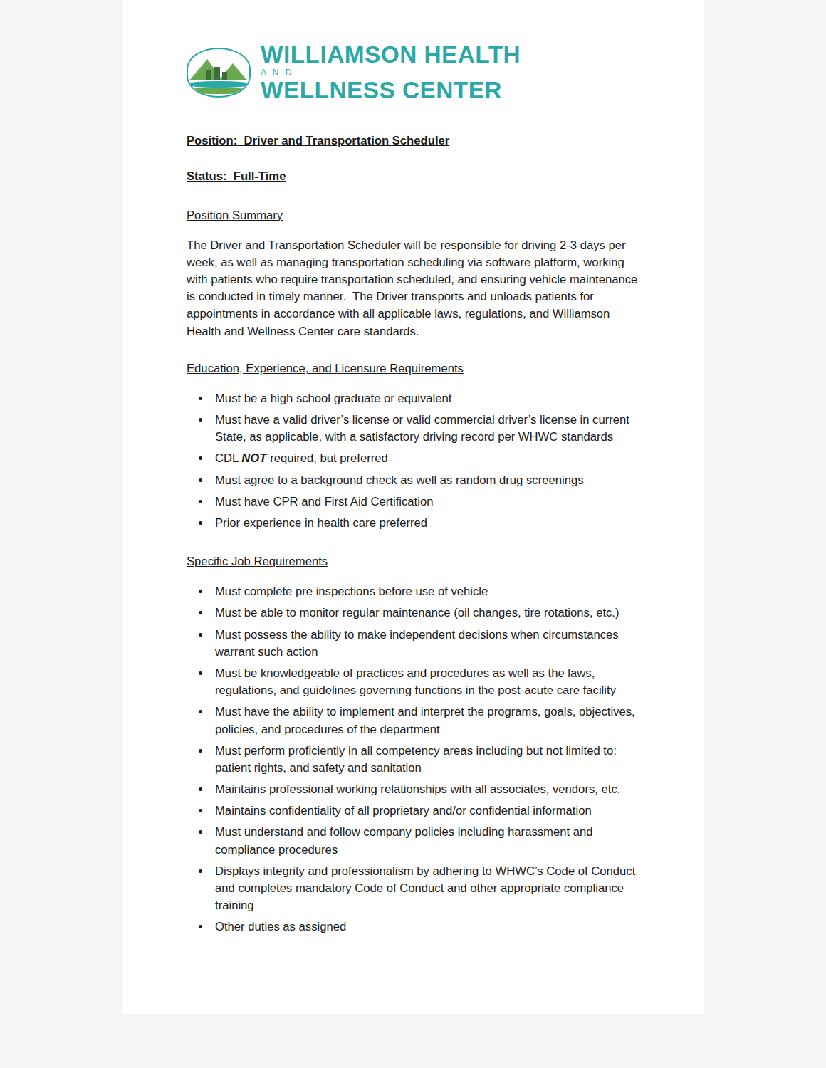WILLIAMSON HEALTH
A N D
WELLNESS CENTER
Position: Driver and Transportation Scheduler
Status: Full-Time
Position Summary
The Driver and Transportation Scheduler will be responsible for driving 2-3 days per week, as well as managing transportation scheduling via software platform, working with patients who require transportation scheduled, and ensuring vehicle maintenance is conducted in timely manner. The Driver transports and unloads patients for appointments in accordance with all applicable laws, regulations, and Williamson Health and Wellness Center care standards.
Education, Experience, and Licensure Requirements
Must be a high school graduate or equivalent
Must have a valid driver’s license or valid commercial driver’s license in current State, as applicable, with a satisfactory driving record per WHWC standards
CDL NOT required, but preferred
Must agree to a background check as well as random drug screenings
Must have CPR and First Aid Certification
Prior experience in health care preferred
Specific Job Requirements
Must complete pre inspections before use of vehicle
Must be able to monitor regular maintenance (oil changes, tire rotations, etc.)
Must possess the ability to make independent decisions when circumstances warrant such action
Must be knowledgeable of practices and procedures as well as the laws, regulations, and guidelines governing functions in the post-acute care facility
Must have the ability to implement and interpret the programs, goals, objectives, policies, and procedures of the department
Must perform proficiently in all competency areas including but not limited to: patient rights, and safety and sanitation
Maintains professional working relationships with all associates, vendors, etc.
Maintains confidentiality of all proprietary and/or confidential information
Must understand and follow company policies including harassment and compliance procedures
Displays integrity and professionalism by adhering to WHWC’s Code of Conduct and completes mandatory Code of Conduct and other appropriate compliance training
Other duties as assigned